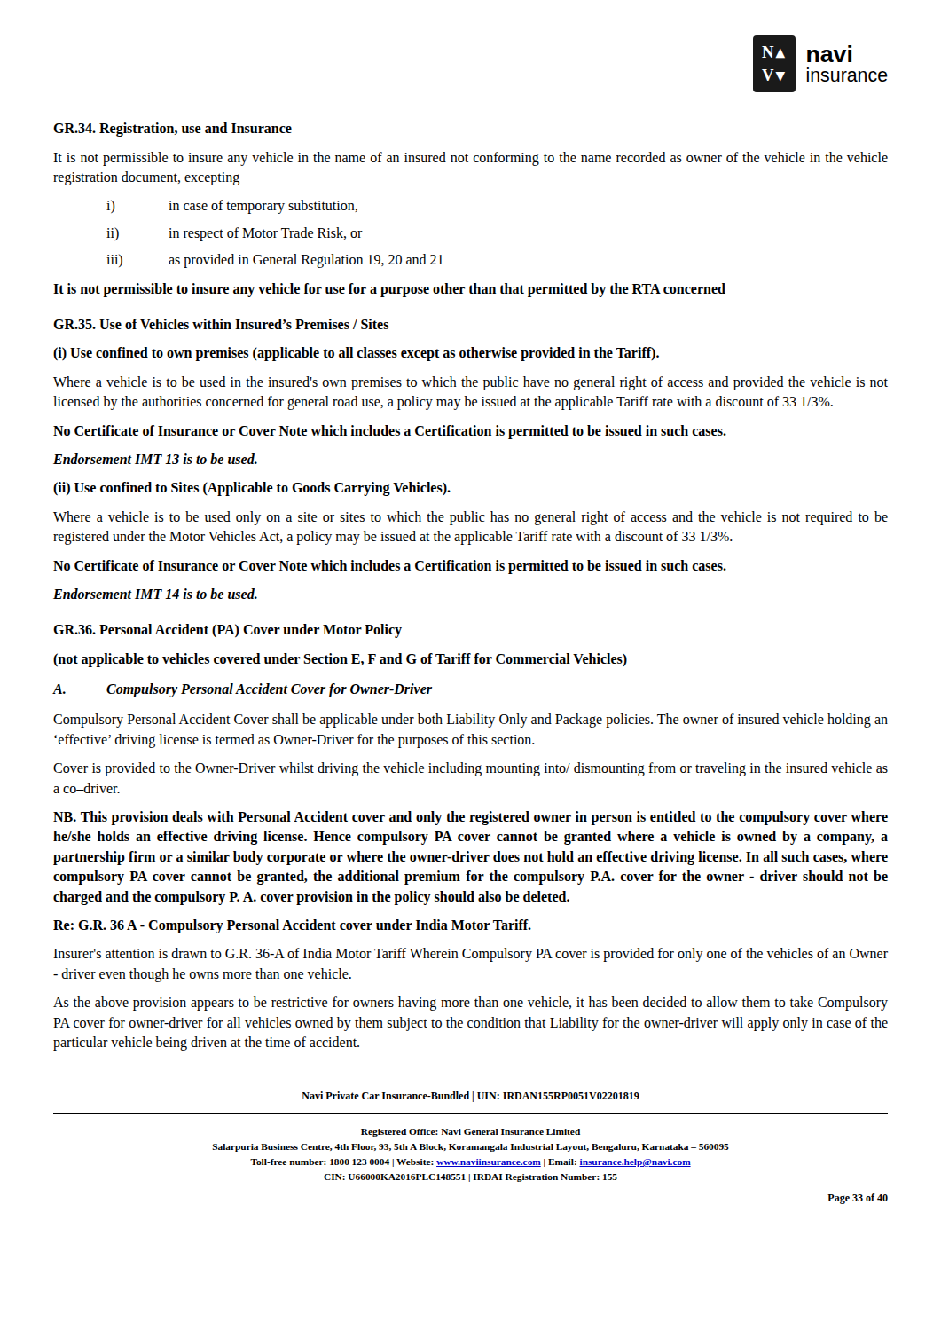N▴
V▾ naviinsurance
GR.34. Registration, use and Insurance
It is not permissible to insure any vehicle in the name of an insured not conforming to the name recorded as owner of the vehicle in the vehicle registration document, excepting
i) in case of temporary substitution,
ii) in respect of Motor Trade Risk, or
iii) as provided in General Regulation 19, 20 and 21
It is not permissible to insure any vehicle for use for a purpose other than that permitted by the RTA concerned
GR.35. Use of Vehicles within Insured’s Premises / Sites
(i) Use confined to own premises (applicable to all classes except as otherwise provided in the Tariff).
Where a vehicle is to be used in the insured's own premises to which the public have no general right of access and provided the vehicle is not licensed by the authorities concerned for general road use, a policy may be issued at the applicable Tariff rate with a discount of 33 1/3%.
No Certificate of Insurance or Cover Note which includes a Certification is permitted to be issued in such cases.
Endorsement IMT 13 is to be used.
(ii) Use confined to Sites (Applicable to Goods Carrying Vehicles).
Where a vehicle is to be used only on a site or sites to which the public has no general right of access and the vehicle is not required to be registered under the Motor Vehicles Act, a policy may be issued at the applicable Tariff rate with a discount of 33 1/3%.
No Certificate of Insurance or Cover Note which includes a Certification is permitted to be issued in such cases.
Endorsement IMT 14 is to be used.
GR.36. Personal Accident (PA) Cover under Motor Policy
(not applicable to vehicles covered under Section E, F and G of Tariff for Commercial Vehicles)
A. Compulsory Personal Accident Cover for Owner-Driver
Compulsory Personal Accident Cover shall be applicable under both Liability Only and Package policies. The owner of insured vehicle holding an ‘effective’ driving license is termed as Owner-Driver for the purposes of this section.
Cover is provided to the Owner-Driver whilst driving the vehicle including mounting into/ dismounting from or traveling in the insured vehicle as a co–driver.
NB. This provision deals with Personal Accident cover and only the registered owner in person is entitled to the compulsory cover where he/she holds an effective driving license. Hence compulsory PA cover cannot be granted where a vehicle is owned by a company, a partnership firm or a similar body corporate or where the owner-driver does not hold an effective driving license. In all such cases, where compulsory PA cover cannot be granted, the additional premium for the compulsory P.A. cover for the owner - driver should not be charged and the compulsory P. A. cover provision in the policy should also be deleted.
Re: G.R. 36 A - Compulsory Personal Accident cover under India Motor Tariff.
Insurer's attention is drawn to G.R. 36-A of India Motor Tariff Wherein Compulsory PA cover is provided for only one of the vehicles of an Owner - driver even though he owns more than one vehicle.
As the above provision appears to be restrictive for owners having more than one vehicle, it has been decided to allow them to take Compulsory PA cover for owner-driver for all vehicles owned by them subject to the condition that Liability for the owner-driver will apply only in case of the particular vehicle being driven at the time of accident.
Navi Private Car Insurance-Bundled | UIN: IRDAN155RP0051V02201819
Registered Office: Navi General Insurance Limited
Salarpuria Business Centre, 4th Floor, 93, 5th A Block, Koramangala Industrial Layout, Bengaluru, Karnataka – 560095
Toll-free number: 1800 123 0004 | Website: www.naviinsurance.com | Email: insurance.help@navi.com
CIN: U66000KA2016PLC148551 | IRDAI Registration Number: 155
Page 33 of 40